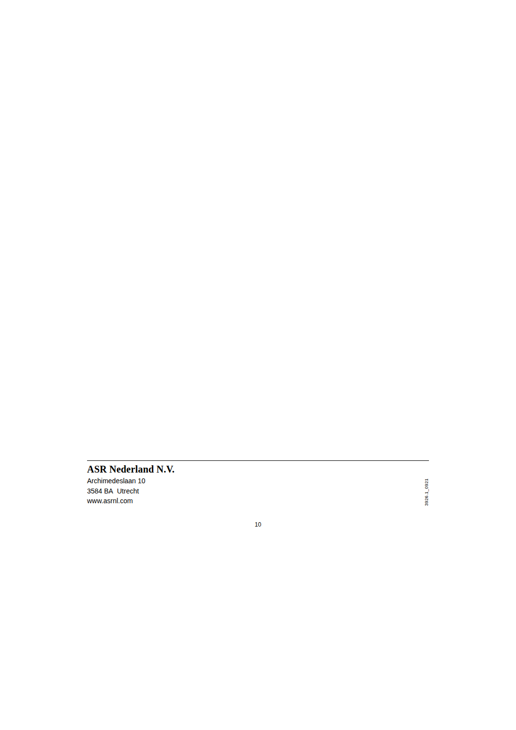ASR Nederland N.V.
Archimedeslaan 10
3584 BA Utrecht
www.asrnl.com
3926.1_0921
10